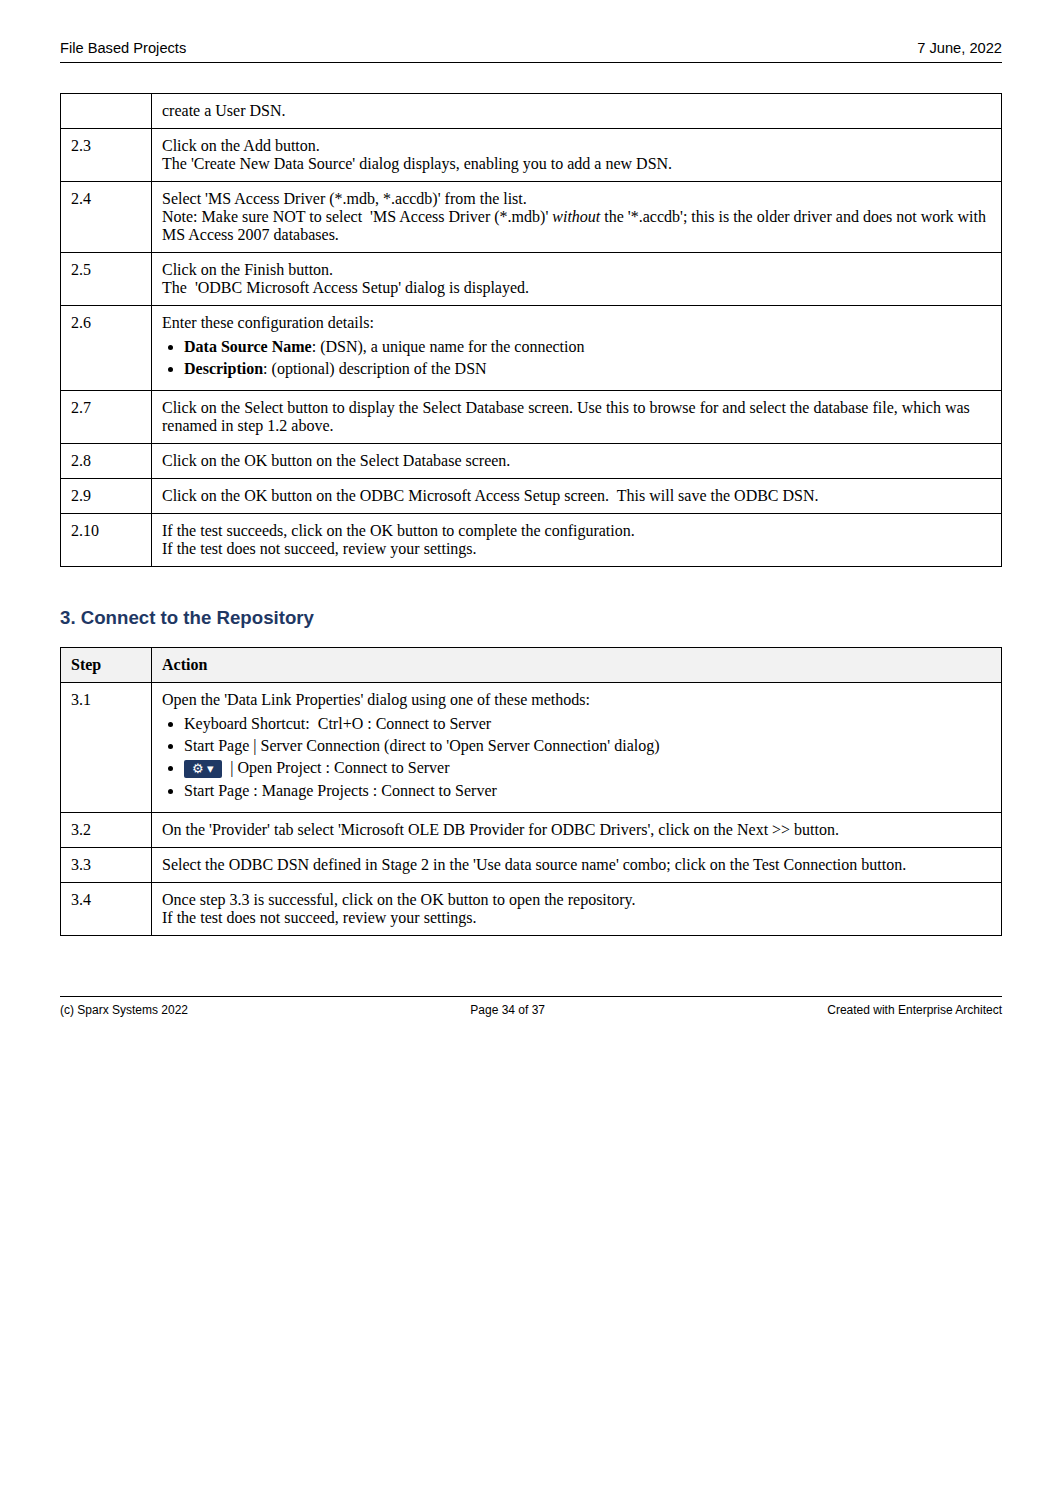File Based Projects 7 June, 2022
| | create a User DSN. |
| 2.3 | Click on the Add button. The 'Create New Data Source' dialog displays, enabling you to add a new DSN. |
| 2.4 | Select 'MS Access Driver (*.mdb, *.accdb)' from the list. Note: Make sure NOT to select 'MS Access Driver (*.mdb)' without the '*.accdb'; this is the older driver and does not work with MS Access 2007 databases. |
| 2.5 | Click on the Finish button. The 'ODBC Microsoft Access Setup' dialog is displayed. |
| 2.6 | Enter these configuration details: Data Source Name : (DSN), a unique name for the connection Description : (optional) description of the DSN |
| 2.7 | Click on the Select button to display the Select Database screen. Use this to browse for and select the database file, which was renamed in step 1.2 above. |
| 2.8 | Click on the OK button on the Select Database screen. |
| 2.9 | Click on the OK button on the ODBC Microsoft Access Setup screen. This will save the ODBC DSN. |
| 2.10 | If the test succeeds, click on the OK button to complete the configuration. If the test does not succeed, review your settings. |
3. Connect to the Repository
| Step | Action |
| --- | --- |
| 3.1 | Open the 'Data Link Properties' dialog using one of these methods: Keyboard Shortcut: Ctrl+O : Connect to Server Start Page / Server Connection (direct to 'Open Server Connection' dialog) ⚙ ▾ / Open Project : Connect to Server Start Page : Manage Projects : Connect to Server |
| 3.2 | On the 'Provider' tab select 'Microsoft OLE DB Provider for ODBC Drivers', click on the Next >> button. |
| 3.3 | Select the ODBC DSN defined in Stage 2 in the 'Use data source name' combo; click on the Test Connection button. |
| 3.4 | Once step 3.3 is successful, click on the OK button to open the repository. If the test does not succeed, review your settings. |
(c) Sparx Systems 2022 Page 34 of 37 Created with Enterprise Architect